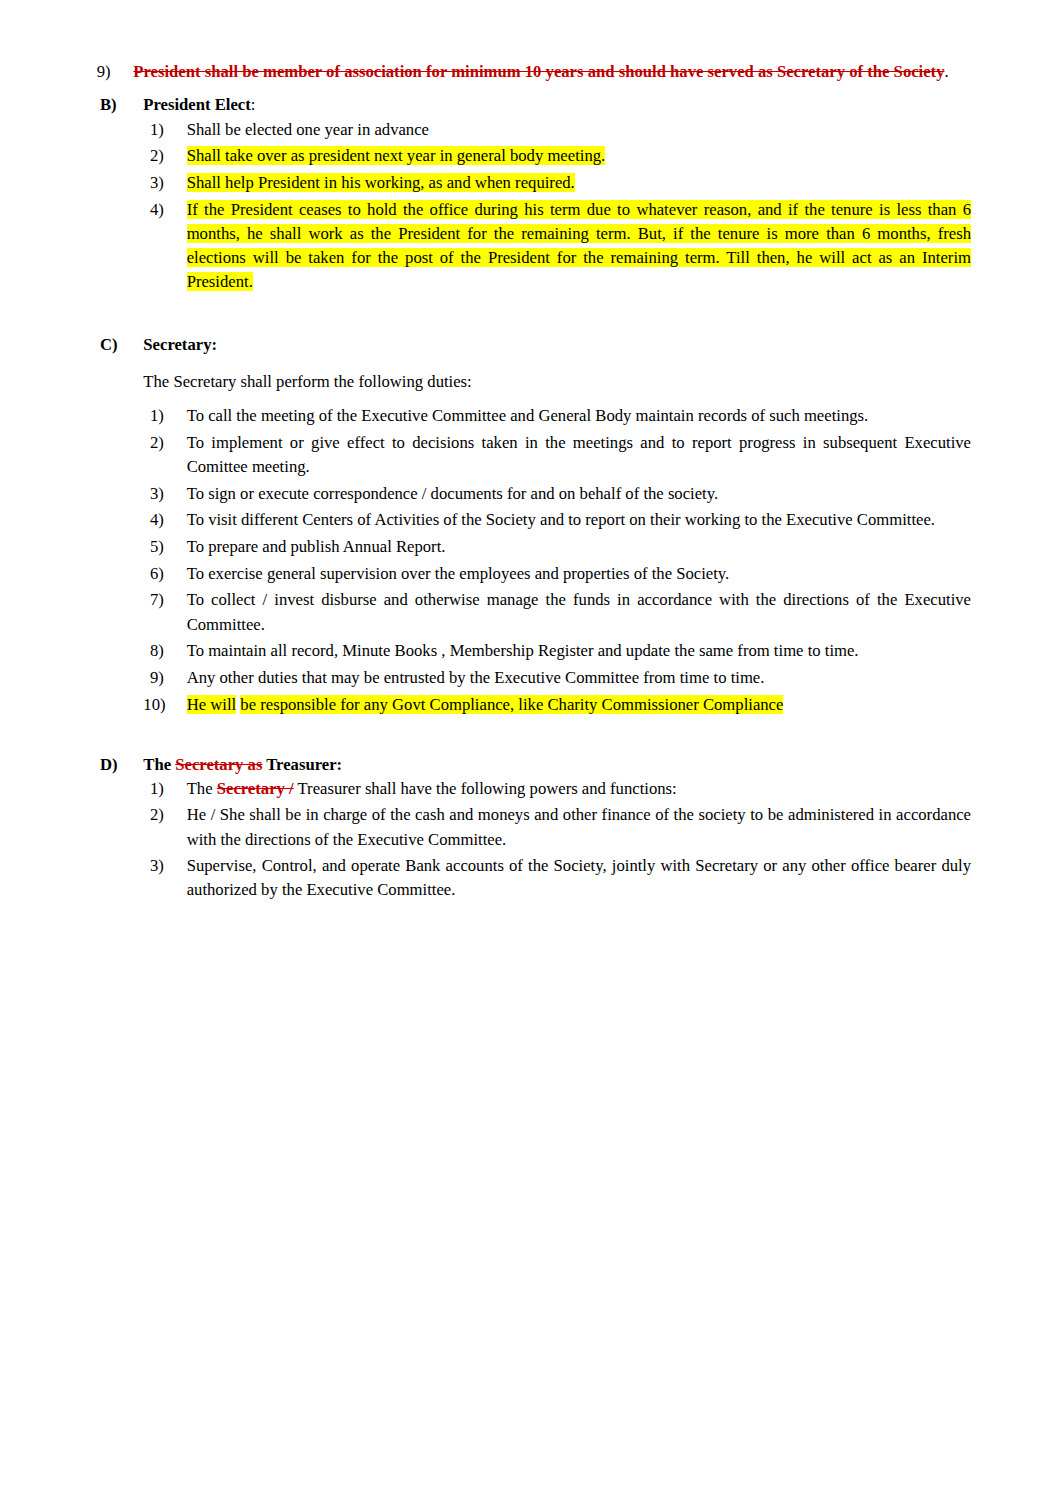President shall be member of association for minimum 10 years and should have served as Secretary of the Society.
B) President Elect:
Shall be elected one year in advance
Shall take over as president next year in general body meeting.
Shall help President in his working, as and when required.
If the President ceases to hold the office during his term due to whatever reason, and if the tenure is less than 6 months, he shall work as the President for the remaining term. But, if the tenure is more than 6 months, fresh elections will be taken for the post of the President for the remaining term. Till then, he will act as an Interim President.
C) Secretary:
The Secretary shall perform the following duties:
To call the meeting of the Executive Committee and General Body maintain records of such meetings.
To implement or give effect to decisions taken in the meetings and to report progress in subsequent Executive Comittee meeting.
To sign or execute correspondence / documents for and on behalf of the society.
To visit different Centers of Activities of the Society and to report on their working to the Executive Committee.
To prepare and publish Annual Report.
To exercise general supervision over the employees and properties of the Society.
To collect / invest disburse and otherwise manage the funds in accordance with the directions of the Executive Committee.
To maintain all record, Minute Books , Membership Register and update the same from time to time.
Any other duties that may be entrusted by the Executive Committee from time to time.
He will be responsible for any Govt Compliance, like Charity Commissioner Compliance
D) The Secretary as Treasurer:
The Secretary / Treasurer shall have the following powers and functions:
He / She shall be in charge of the cash and moneys and other finance of the society to be administered in accordance with the directions of the Executive Committee.
Supervise, Control, and operate Bank accounts of the Society, jointly with Secretary or any other office bearer duly authorized by the Executive Committee.